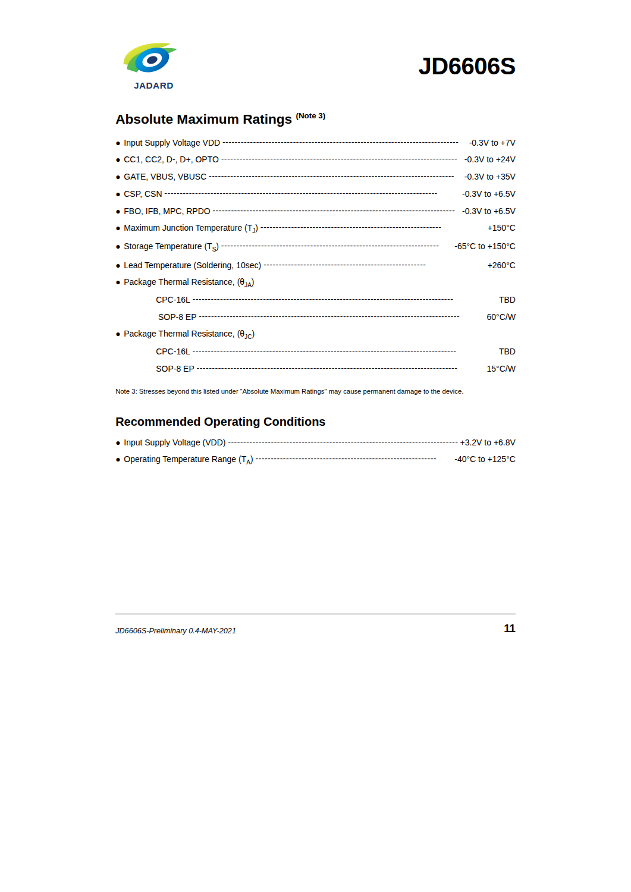JADARD
JD6606S
Absolute Maximum Ratings (Note 3)
● Input Supply Voltage VDD ----------------------------------------------------------------------------- -0.3V to +7V
● CC1, CC2, D-, D+, OPTO ----------------------------------------------------------------------------- -0.3V to +24V
● GATE, VBUS, VBUSC -------------------------------------------------------------------------------- -0.3V to +35V
● CSP, CSN ----------------------------------------------------------------------------------------- -0.3V to +6.5V
● FBO, IFB, MPC, RPDO ------------------------------------------------------------------------------- -0.3V to +6.5V
● Maximum Junction Temperature (TJ) ----------------------------------------------------------- +150°C
● Storage Temperature (TS) ----------------------------------------------------------------------- -65°C to +150°C
● Lead Temperature (Soldering, 10sec) ----------------------------------------------------- +260°C
● Package Thermal Resistance, (θJA)
CPC-16L ------------------------------------------------------------------------------------- TBD
SOP-8 EP ------------------------------------------------------------------------------------- 60°C/W
● Package Thermal Resistance, (θJC)
CPC-16L -------------------------------------------------------------------------------------- TBD
SOP-8 EP ------------------------------------------------------------------------------------- 15°C/W
Note 3: Stresses beyond this listed under “Absolute Maximum Ratings" may cause permanent damage to the device.
Recommended Operating Conditions
● Input Supply Voltage (VDD) ----------------------------------------------------------------------------- +3.2V to +6.8V
● Operating Temperature Range (TA) ----------------------------------------------------------- -40°C to +125°C
JD6606S-Preliminary 0.4-MAY-2021
11